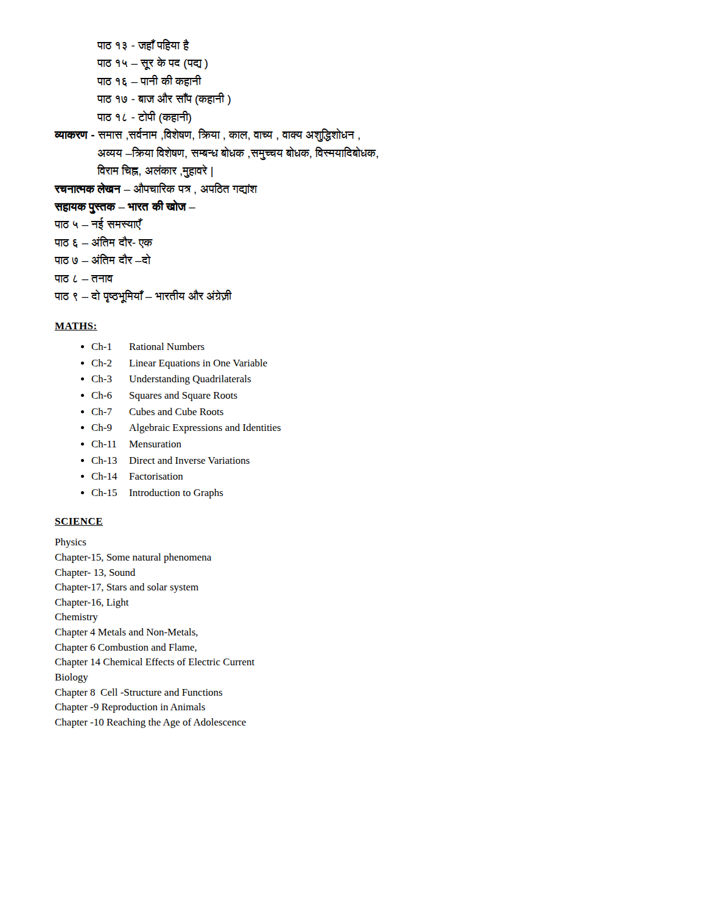पाठ १३ - जहाँ पहिया है
पाठ १५ – सूर के पद (पद्य )
पाठ १६ – पानी की कहानी
पाठ १७ - बाज और साँप (कहानी )
पाठ १८ - टोपी (कहानी)
व्याकरण - समास ,सर्वनाम ,विशेषण, क्रिया , काल, वाच्य , वाक्य अशुद्धिशोधन , अव्यय –क्रिया विशेषण, सम्बन्ध बोधक ,समुच्चय बोधक, विस्मयादिबोधक, विराम चिह्न, अलंकार ,मुहावरे |
रचनात्मक लेखन – औपचारिक पत्र , अपठित गद्यांश
सहायक पुस्तक – भारत की खोज –
पाठ ५ – नई समस्याएँ
पाठ ६ – अंतिम दौर- एक
पाठ ७ – अंतिम दौर –दो
पाठ ८ – तनाव
पाठ ९ – दो पृष्ठभूमियाँ – भारतीय और अंग्रेज़ी
MATHS:
Ch-1 Rational Numbers
Ch-2 Linear Equations in One Variable
Ch-3 Understanding Quadrilaterals
Ch-6 Squares and Square Roots
Ch-7 Cubes and Cube Roots
Ch-9 Algebraic Expressions and Identities
Ch-11 Mensuration
Ch-13 Direct and Inverse Variations
Ch-14 Factorisation
Ch-15 Introduction to Graphs
SCIENCE
Physics
Chapter-15, Some natural phenomena
Chapter- 13, Sound
Chapter-17, Stars and solar system
Chapter-16, Light
Chemistry
Chapter 4 Metals and Non-Metals,
Chapter 6 Combustion and Flame,
Chapter 14 Chemical Effects of Electric Current
Biology
Chapter 8 Cell -Structure and Functions
Chapter -9 Reproduction in Animals
Chapter -10 Reaching the Age of Adolescence